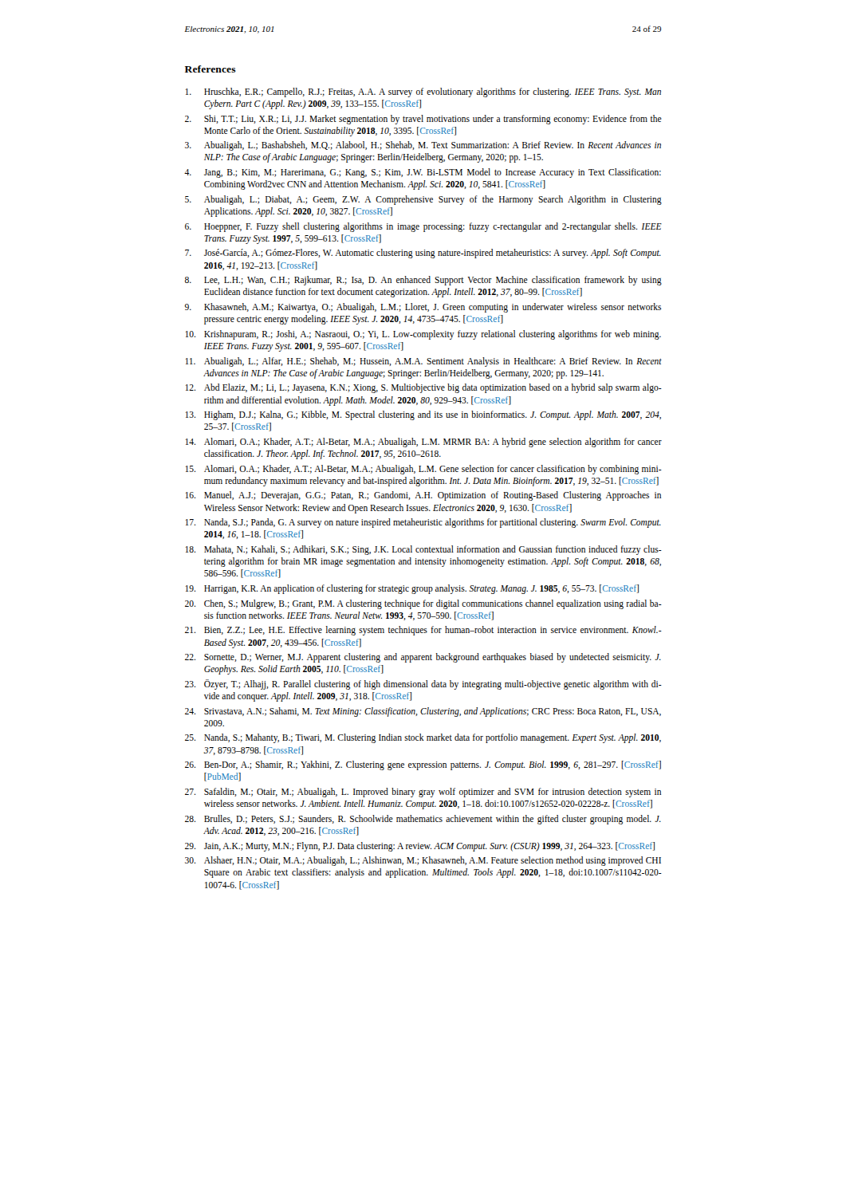Electronics 2021, 10, 101
24 of 29
References
Hruschka, E.R.; Campello, R.J.; Freitas, A.A. A survey of evolutionary algorithms for clustering. IEEE Trans. Syst. Man Cybern. Part C (Appl. Rev.) 2009, 39, 133–155. [CrossRef]
Shi, T.T.; Liu, X.R.; Li, J.J. Market segmentation by travel motivations under a transforming economy: Evidence from the Monte Carlo of the Orient. Sustainability 2018, 10, 3395. [CrossRef]
Abualigah, L.; Bashabsheh, M.Q.; Alabool, H.; Shehab, M. Text Summarization: A Brief Review. In Recent Advances in NLP: The Case of Arabic Language; Springer: Berlin/Heidelberg, Germany, 2020; pp. 1–15.
Jang, B.; Kim, M.; Harerimana, G.; Kang, S.; Kim, J.W. Bi-LSTM Model to Increase Accuracy in Text Classification: Combining Word2vec CNN and Attention Mechanism. Appl. Sci. 2020, 10, 5841. [CrossRef]
Abualigah, L.; Diabat, A.; Geem, Z.W. A Comprehensive Survey of the Harmony Search Algorithm in Clustering Applications. Appl. Sci. 2020, 10, 3827. [CrossRef]
Hoeppner, F. Fuzzy shell clustering algorithms in image processing: fuzzy c-rectangular and 2-rectangular shells. IEEE Trans. Fuzzy Syst. 1997, 5, 599–613. [CrossRef]
José-García, A.; Gómez-Flores, W. Automatic clustering using nature-inspired metaheuristics: A survey. Appl. Soft Comput. 2016, 41, 192–213. [CrossRef]
Lee, L.H.; Wan, C.H.; Rajkumar, R.; Isa, D. An enhanced Support Vector Machine classification framework by using Euclidean distance function for text document categorization. Appl. Intell. 2012, 37, 80–99. [CrossRef]
Khasawneh, A.M.; Kaiwartya, O.; Abualigah, L.M.; Lloret, J. Green computing in underwater wireless sensor networks pressure centric energy modeling. IEEE Syst. J. 2020, 14, 4735–4745. [CrossRef]
Krishnapuram, R.; Joshi, A.; Nasraoui, O.; Yi, L. Low-complexity fuzzy relational clustering algorithms for web mining. IEEE Trans. Fuzzy Syst. 2001, 9, 595–607. [CrossRef]
Abualigah, L.; Alfar, H.E.; Shehab, M.; Hussein, A.M.A. Sentiment Analysis in Healthcare: A Brief Review. In Recent Advances in NLP: The Case of Arabic Language; Springer: Berlin/Heidelberg, Germany, 2020; pp. 129–141.
Abd Elaziz, M.; Li, L.; Jayasena, K.N.; Xiong, S. Multiobjective big data optimization based on a hybrid salp swarm algorithm and differential evolution. Appl. Math. Model. 2020, 80, 929–943. [CrossRef]
Higham, D.J.; Kalna, G.; Kibble, M. Spectral clustering and its use in bioinformatics. J. Comput. Appl. Math. 2007, 204, 25–37. [CrossRef]
Alomari, O.A.; Khader, A.T.; Al-Betar, M.A.; Abualigah, L.M. MRMR BA: A hybrid gene selection algorithm for cancer classification. J. Theor. Appl. Inf. Technol. 2017, 95, 2610–2618.
Alomari, O.A.; Khader, A.T.; Al-Betar, M.A.; Abualigah, L.M. Gene selection for cancer classification by combining minimum redundancy maximum relevancy and bat-inspired algorithm. Int. J. Data Min. Bioinform. 2017, 19, 32–51. [CrossRef]
Manuel, A.J.; Deverajan, G.G.; Patan, R.; Gandomi, A.H. Optimization of Routing-Based Clustering Approaches in Wireless Sensor Network: Review and Open Research Issues. Electronics 2020, 9, 1630. [CrossRef]
Nanda, S.J.; Panda, G. A survey on nature inspired metaheuristic algorithms for partitional clustering. Swarm Evol. Comput. 2014, 16, 1–18. [CrossRef]
Mahata, N.; Kahali, S.; Adhikari, S.K.; Sing, J.K. Local contextual information and Gaussian function induced fuzzy clustering algorithm for brain MR image segmentation and intensity inhomogeneity estimation. Appl. Soft Comput. 2018, 68, 586–596. [CrossRef]
Harrigan, K.R. An application of clustering for strategic group analysis. Strateg. Manag. J. 1985, 6, 55–73. [CrossRef]
Chen, S.; Mulgrew, B.; Grant, P.M. A clustering technique for digital communications channel equalization using radial basis function networks. IEEE Trans. Neural Netw. 1993, 4, 570–590. [CrossRef]
Bien, Z.Z.; Lee, H.E. Effective learning system techniques for human–robot interaction in service environment. Knowl.-Based Syst. 2007, 20, 439–456. [CrossRef]
Sornette, D.; Werner, M.J. Apparent clustering and apparent background earthquakes biased by undetected seismicity. J. Geophys. Res. Solid Earth 2005, 110. [CrossRef]
Özyer, T.; Alhajj, R. Parallel clustering of high dimensional data by integrating multi-objective genetic algorithm with divide and conquer. Appl. Intell. 2009, 31, 318. [CrossRef]
Srivastava, A.N.; Sahami, M. Text Mining: Classification, Clustering, and Applications; CRC Press: Boca Raton, FL, USA, 2009.
Nanda, S.; Mahanty, B.; Tiwari, M. Clustering Indian stock market data for portfolio management. Expert Syst. Appl. 2010, 37, 8793–8798. [CrossRef]
Ben-Dor, A.; Shamir, R.; Yakhini, Z. Clustering gene expression patterns. J. Comput. Biol. 1999, 6, 281–297. [CrossRef] [PubMed]
Safaldin, M.; Otair, M.; Abualigah, L. Improved binary gray wolf optimizer and SVM for intrusion detection system in wireless sensor networks. J. Ambient. Intell. Humaniz. Comput. 2020, 1–18. doi:10.1007/s12652-020-02228-z. [CrossRef]
Brulles, D.; Peters, S.J.; Saunders, R. Schoolwide mathematics achievement within the gifted cluster grouping model. J. Adv. Acad. 2012, 23, 200–216. [CrossRef]
Jain, A.K.; Murty, M.N.; Flynn, P.J. Data clustering: A review. ACM Comput. Surv. (CSUR) 1999, 31, 264–323. [CrossRef]
Alshaer, H.N.; Otair, M.A.; Abualigah, L.; Alshinwan, M.; Khasawneh, A.M. Feature selection method using improved CHI Square on Arabic text classifiers: analysis and application. Multimed. Tools Appl. 2020, 1–18, doi:10.1007/s11042-020-10074-6. [CrossRef]